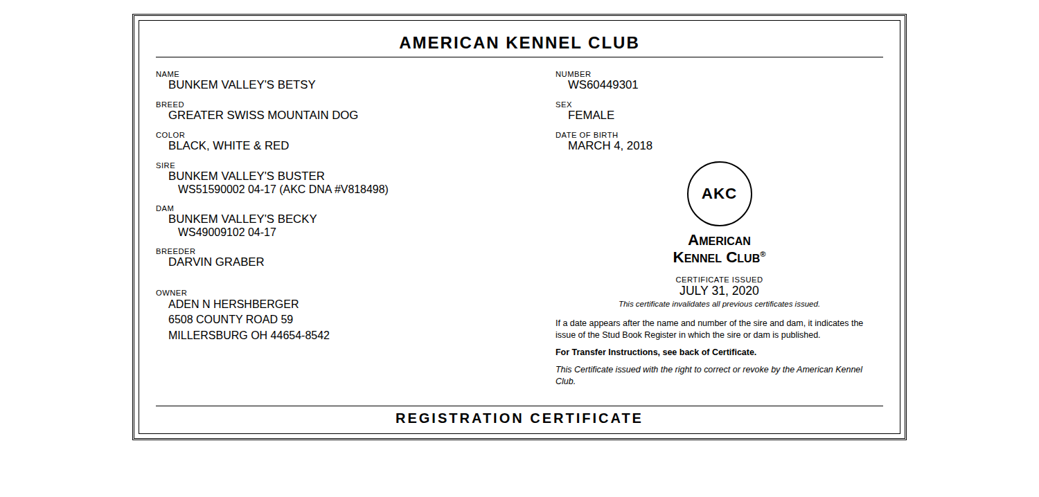AMERICAN KENNEL CLUB
Name
BUNKEM VALLEY'S BETSY
Breed
GREATER SWISS MOUNTAIN DOG
Color
BLACK, WHITE & RED
Sire
BUNKEM VALLEY'S BUSTER WS51590002 04-17 (AKC DNA #V818498)
Dam
BUNKEM VALLEY'S BECKY WS49009102 04-17
Breeder
DARVIN GRABER
Owner
ADEN N HERSHBERGER
6508 COUNTY ROAD 59
MILLERSBURG OH 44654-8542
Number
WS60449301
Sex
FEMALE
Date of Birth
MARCH 4, 2018
AKC
American
Kennel Club®
Certificate Issued
JULY 31, 2020
This certificate invalidates all previous certificates issued.
If a date appears after the name and number of the sire and dam, it indicates the issue of the Stud Book Register in which the sire or dam is published.
For Transfer Instructions, see back of Certificate.
This Certificate issued with the right to correct or revoke by the American Kennel Club.
REGISTRATION CERTIFICATE